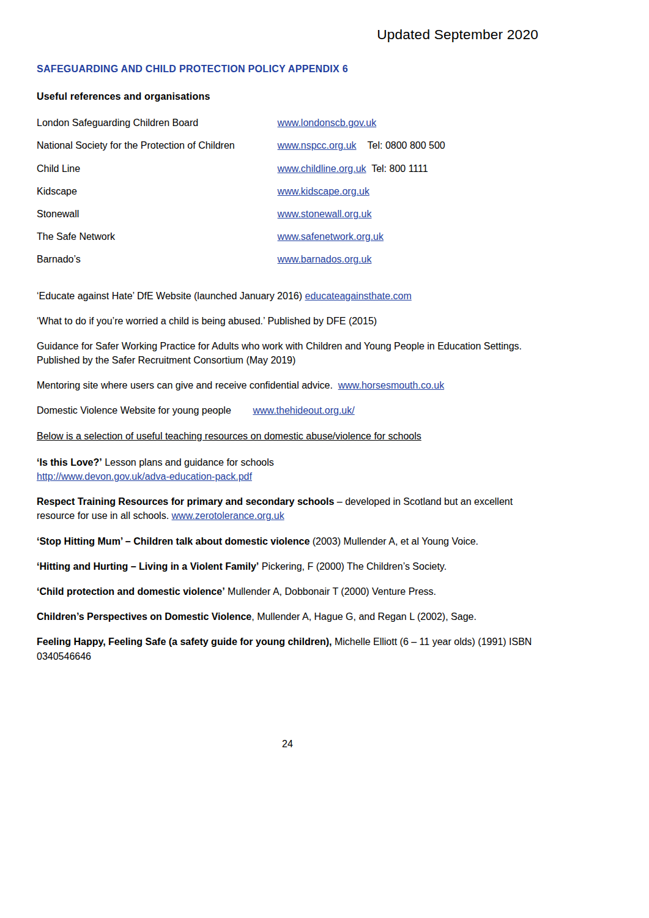Updated September 2020
SAFEGUARDING AND CHILD PROTECTION POLICY APPENDIX 6
Useful references and organisations
| London Safeguarding Children Board | www.londonscb.gov.uk |
| National Society for the Protection of Children | www.nspcc.org.uk Tel: 0800 800 500 |
| Child Line | www.childline.org.uk Tel: 800 1111 |
| Kidscape | www.kidscape.org.uk |
| Stonewall | www.stonewall.org.uk |
| The Safe Network | www.safenetwork.org.uk |
| Barnado’s | www.barnados.org.uk |
‘Educate against Hate’ DfE Website (launched January 2016) educateagainsthate.com
‘What to do if you’re worried a child is being abused.’ Published by DFE (2015)
Guidance for Safer Working Practice for Adults who work with Children and Young People in Education Settings. Published by the Safer Recruitment Consortium (May 2019)
Mentoring site where users can give and receive confidential advice. www.horsesmouth.co.uk
Domestic Violence Website for young people www.thehideout.org.uk/
Below is a selection of useful teaching resources on domestic abuse/violence for schools
‘Is this Love?’ Lesson plans and guidance for schools
http://www.devon.gov.uk/adva-education-pack.pdf
Respect Training Resources for primary and secondary schools – developed in Scotland but an excellent resource for use in all schools. www.zerotolerance.org.uk
‘Stop Hitting Mum’ – Children talk about domestic violence (2003) Mullender A, et al Young Voice.
‘Hitting and Hurting – Living in a Violent Family’ Pickering, F (2000) The Children’s Society.
‘Child protection and domestic violence’ Mullender A, Dobbonair T (2000) Venture Press.
Children’s Perspectives on Domestic Violence, Mullender A, Hague G, and Regan L (2002), Sage.
Feeling Happy, Feeling Safe (a safety guide for young children), Michelle Elliott (6 – 11 year olds) (1991) ISBN 0340546646
24